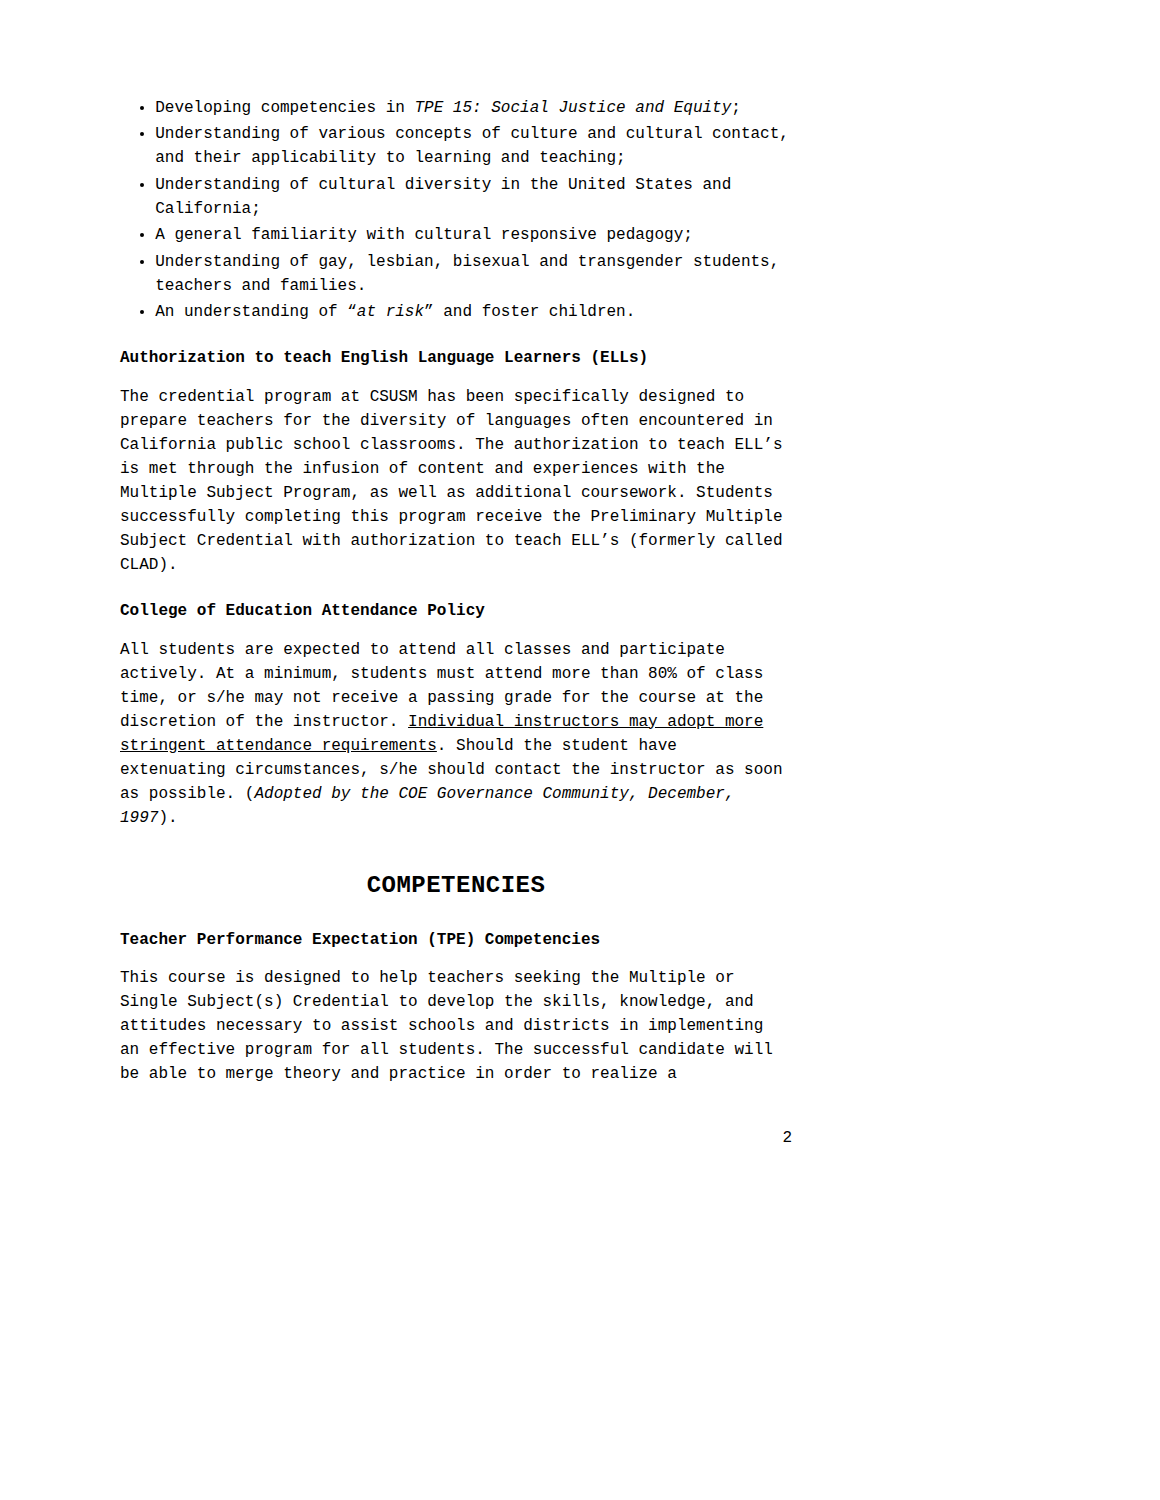Developing competencies in TPE 15: Social Justice and Equity;
Understanding of various concepts of culture and cultural contact, and their applicability to learning and teaching;
Understanding of cultural diversity in the United States and California;
A general familiarity with cultural responsive pedagogy;
Understanding of gay, lesbian, bisexual and transgender students, teachers and families.
An understanding of “at risk” and foster children.
Authorization to teach English Language Learners (ELLs)
The credential program at CSUSM has been specifically designed to prepare teachers for the diversity of languages often encountered in California public school classrooms. The authorization to teach ELL’s is met through the infusion of content and experiences with the Multiple Subject Program, as well as additional coursework. Students successfully completing this program receive the Preliminary Multiple Subject Credential with authorization to teach ELL’s (formerly called CLAD).
College of Education Attendance Policy
All students are expected to attend all classes and participate actively. At a minimum, students must attend more than 80% of class time, or s/he may not receive a passing grade for the course at the discretion of the instructor. Individual instructors may adopt more stringent attendance requirements. Should the student have extenuating circumstances, s/he should contact the instructor as soon as possible. (Adopted by the COE Governance Community, December, 1997).
COMPETENCIES
Teacher Performance Expectation (TPE) Competencies
This course is designed to help teachers seeking the Multiple or Single Subject(s) Credential to develop the skills, knowledge, and attitudes necessary to assist schools and districts in implementing an effective program for all students. The successful candidate will be able to merge theory and practice in order to realize a
2